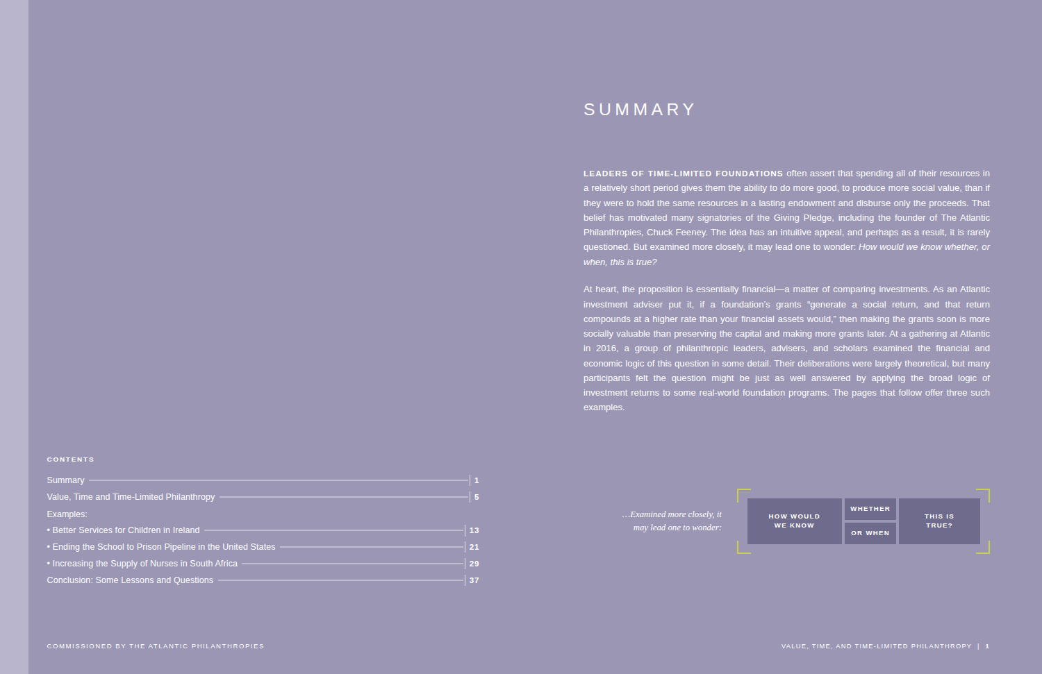CONTENTS
Summary 1
Value, Time and Time-Limited Philanthropy 5
Examples:
• Better Services for Children in Ireland 13
• Ending the School to Prison Pipeline in the United States 21
• Increasing the Supply of Nurses in South Africa 29
Conclusion: Some Lessons and Questions 37
COMMISSIONED BY THE ATLANTIC PHILANTHROPIES
SUMMARY
LEADERS OF TIME-LIMITED FOUNDATIONS often assert that spending all of their resources in a relatively short period gives them the ability to do more good, to produce more social value, than if they were to hold the same resources in a lasting endowment and disburse only the proceeds. That belief has motivated many signatories of the Giving Pledge, including the founder of The Atlantic Philanthropies, Chuck Feeney. The idea has an intuitive appeal, and perhaps as a result, it is rarely questioned. But examined more closely, it may lead one to wonder: How would we know whether, or when, this is true?
At heart, the proposition is essentially financial—a matter of comparing investments. As an Atlantic investment adviser put it, if a foundation’s grants “generate a social return, and that return compounds at a higher rate than your financial assets would,” then making the grants soon is more socially valuable than preserving the capital and making more grants later. At a gathering at Atlantic in 2016, a group of philanthropic leaders, advisers, and scholars examined the financial and economic logic of this question in some detail. Their deliberations were largely theoretical, but many participants felt the question might be just as well answered by applying the broad logic of investment returns to some real-world foundation programs. The pages that follow offer three such examples.
…Examined more closely, it
may lead one to wonder:
HOW WOULD
WE KNOW
WHETHER
OR WHEN
THIS IS
TRUE?
VALUE, TIME, AND TIME-LIMITED PHILANTHROPY | 1